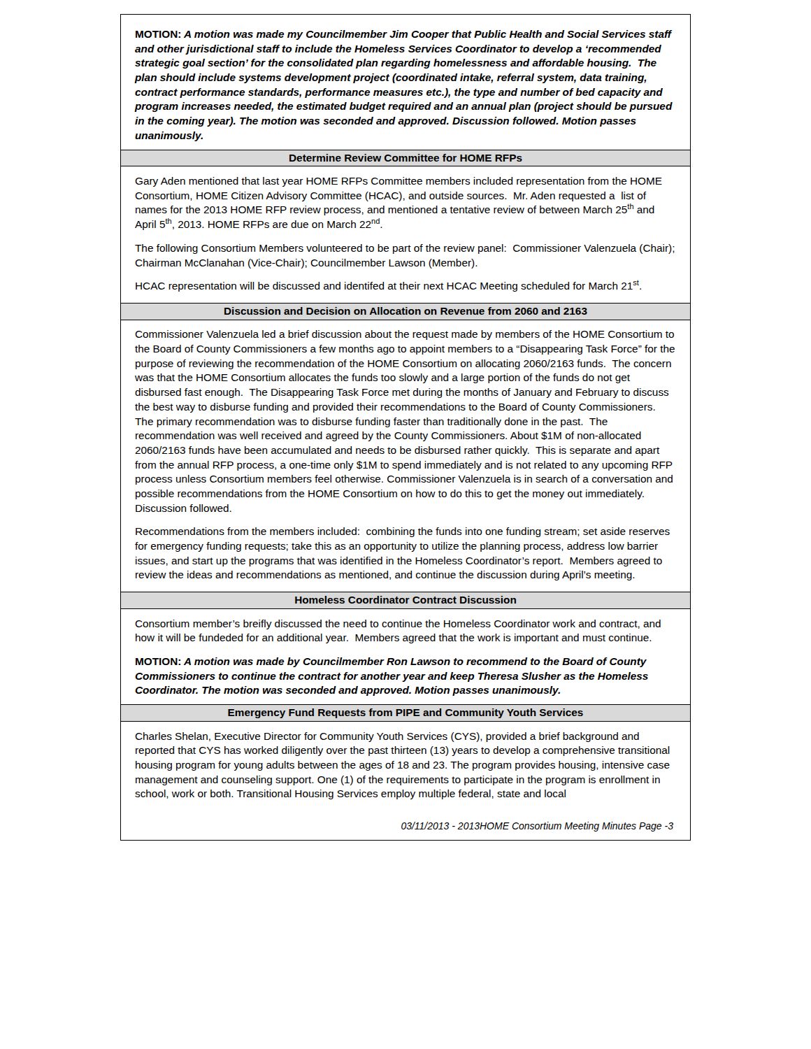MOTION: A motion was made my Councilmember Jim Cooper that Public Health and Social Services staff and other jurisdictional staff to include the Homeless Services Coordinator to develop a ‘recommended strategic goal section’ for the consolidated plan regarding homelessness and affordable housing. The plan should include systems development project (coordinated intake, referral system, data training, contract performance standards, performance measures etc.), the type and number of bed capacity and program increases needed, the estimated budget required and an annual plan (project should be pursued in the coming year). The motion was seconded and approved. Discussion followed. Motion passes unanimously.
Determine Review Committee for HOME RFPs
Gary Aden mentioned that last year HOME RFPs Committee members included representation from the HOME Consortium, HOME Citizen Advisory Committee (HCAC), and outside sources. Mr. Aden requested a list of names for the 2013 HOME RFP review process, and mentioned a tentative review of between March 25th and April 5th, 2013. HOME RFPs are due on March 22nd.
The following Consortium Members volunteered to be part of the review panel: Commissioner Valenzuela (Chair); Chairman McClanahan (Vice-Chair); Councilmember Lawson (Member).
HCAC representation will be discussed and identifed at their next HCAC Meeting scheduled for March 21st.
Discussion and Decision on Allocation on Revenue from 2060 and 2163
Commissioner Valenzuela led a brief discussion about the request made by members of the HOME Consortium to the Board of County Commissioners a few months ago to appoint members to a “Disappearing Task Force” for the purpose of reviewing the recommendation of the HOME Consortium on allocating 2060/2163 funds. The concern was that the HOME Consortium allocates the funds too slowly and a large portion of the funds do not get disbursed fast enough. The Disappearing Task Force met during the months of January and February to discuss the best way to disburse funding and provided their recommendations to the Board of County Commissioners. The primary recommendation was to disburse funding faster than traditionally done in the past. The recommendation was well received and agreed by the County Commissioners. About $1M of non-allocated 2060/2163 funds have been accumulated and needs to be disbursed rather quickly. This is separate and apart from the annual RFP process, a one-time only $1M to spend immediately and is not related to any upcoming RFP process unless Consortium members feel otherwise. Commissioner Valenzuela is in search of a conversation and possible recommendations from the HOME Consortium on how to do this to get the money out immediately. Discussion followed.
Recommendations from the members included: combining the funds into one funding stream; set aside reserves for emergency funding requests; take this as an opportunity to utilize the planning process, address low barrier issues, and start up the programs that was identified in the Homeless Coordinator’s report. Members agreed to review the ideas and recommendations as mentioned, and continue the discussion during April’s meeting.
Homeless Coordinator Contract Discussion
Consortium member’s breifly discussed the need to continue the Homeless Coordinator work and contract, and how it will be fundeded for an additional year. Members agreed that the work is important and must continue.
MOTION: A motion was made by Councilmember Ron Lawson to recommend to the Board of County Commissioners to continue the contract for another year and keep Theresa Slusher as the Homeless Coordinator. The motion was seconded and approved. Motion passes unanimously.
Emergency Fund Requests from PIPE and Community Youth Services
Charles Shelan, Executive Director for Community Youth Services (CYS), provided a brief background and reported that CYS has worked diligently over the past thirteen (13) years to develop a comprehensive transitional housing program for young adults between the ages of 18 and 23. The program provides housing, intensive case management and counseling support. One (1) of the requirements to participate in the program is enrollment in school, work or both. Transitional Housing Services employ multiple federal, state and local
03/11/2013 - 2013HOME Consortium Meeting Minutes Page -3